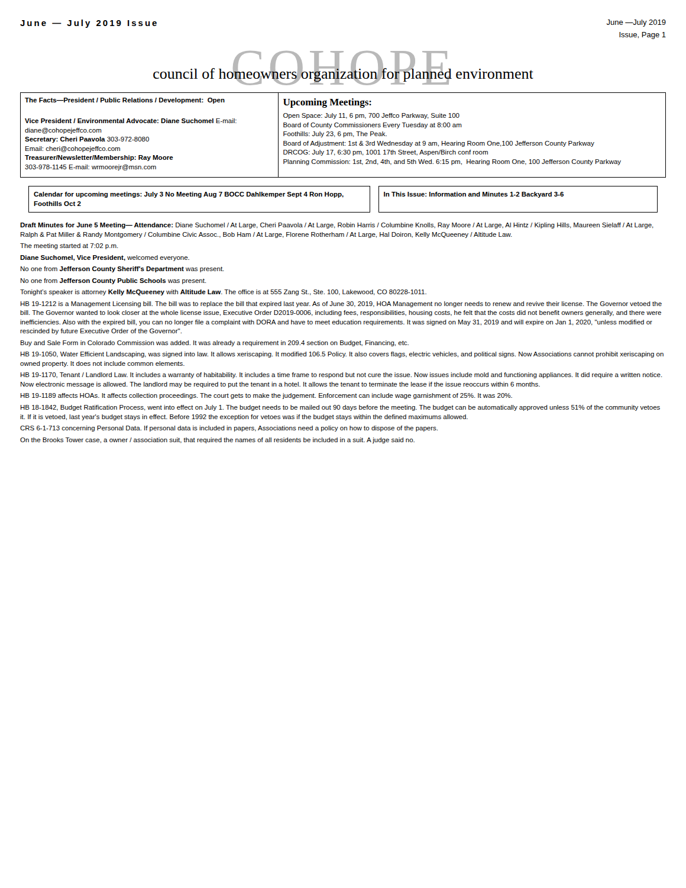June — July 2019 Issue
June —July 2019
Issue, Page 1
COHOPE
council of homeowners organization for planned environment
| The Facts—President / Public Relations / Development: Open Vice President / Environmental Advocate: Diane Suchomel E-mail: diane@cohopejeffco.com Secretary: Cheri Paavola 303-972-8080 Email: cheri@cohopejeffco.com Treasurer/Newsletter/Membership: Ray Moore 303-978-1145 E-mail: wrmoorejr@msn.com | Upcoming Meetings: Open Space: July 11, 6 pm, 700 Jeffco Parkway, Suite 100 Board of County Commissioners Every Tuesday at 8:00 am Foothills: July 23, 6 pm, The Peak. Board of Adjustment: 1st & 3rd Wednesday at 9 am, Hearing Room One,100 Jefferson County Parkway DRCOG: July 17, 6:30 pm, 1001 17th Street, Aspen/Birch conf room Planning Commission: 1st, 2nd, 4th, and 5th Wed. 6:15 pm, Hearing Room One, 100 Jefferson County Parkway |
| Calendar for upcoming meetings: July 3 No Meeting Aug 7 BOCC Dahlkemper Sept 4 Ron Hopp, Foothills Oct 2 | In This Issue: Information and Minutes 1-2 Backyard 3-6 |
Draft Minutes for June 5 Meeting— Attendance: Diane Suchomel / At Large, Cheri Paavola / At Large, Robin Harris / Columbine Knolls, Ray Moore / At Large, Al Hintz / Kipling Hills, Maureen Sielaff / At Large, Ralph & Pat Miller & Randy Montgomery / Columbine Civic Assoc., Bob Ham / At Large, Florene Rotherham / At Large, Hal Doiron, Kelly McQueeney / Altitude Law.
The meeting started at 7:02 p.m.
Diane Suchomel, Vice President, welcomed everyone.
No one from Jefferson County Sheriff's Department was present.
No one from Jefferson County Public Schools was present.
Tonight’s speaker is attorney Kelly McQueeney with Altitude Law. The office is at 555 Zang St., Ste. 100, Lakewood, CO 80228-1011.
HB 19-1212 is a Management Licensing bill. The bill was to replace the bill that expired last year. As of June 30, 2019, HOA Management no longer needs to renew and revive their license. The Governor vetoed the bill. The Governor wanted to look closer at the whole license issue, Executive Order D2019-0006, including fees, responsibilities, housing costs, he felt that the costs did not benefit owners generally, and there were inefficiencies. Also with the expired bill, you can no longer file a complaint with DORA and have to meet education requirements. It was signed on May 31, 2019 and will expire on Jan 1, 2020, "unless modified or rescinded by future Executive Order of the Governor".
Buy and Sale Form in Colorado Commission was added. It was already a requirement in 209.4 section on Budget, Financing, etc.
HB 19-1050, Water Efficient Landscaping, was signed into law. It allows xeriscaping. It modified 106.5 Policy. It also covers flags, electric vehicles, and political signs. Now Associations cannot prohibit xeriscaping on owned property. It does not include common elements.
HB 19-1170, Tenant / Landlord Law. It includes a warranty of habitability. It includes a time frame to respond but not cure the issue. Now issues include mold and functioning appliances. It did require a written notice. Now electronic message is allowed. The landlord may be required to put the tenant in a hotel. It allows the tenant to terminate the lease if the issue reoccurs within 6 months.
HB 19-1189 affects HOAs. It affects collection proceedings. The court gets to make the judgement. Enforcement can include wage garnishment of 25%. It was 20%.
HB 18-1842, Budget Ratification Process, went into effect on July 1. The budget needs to be mailed out 90 days before the meeting. The budget can be automatically approved unless 51% of the community vetoes it. If it is vetoed, last year's budget stays in effect. Before 1992 the exception for vetoes was if the budget stays within the defined maximums allowed.
CRS 6-1-713 concerning Personal Data. If personal data is included in papers, Associations need a policy on how to dispose of the papers.
On the Brooks Tower case, a owner / association suit, that required the names of all residents be included in a suit. A judge said no.